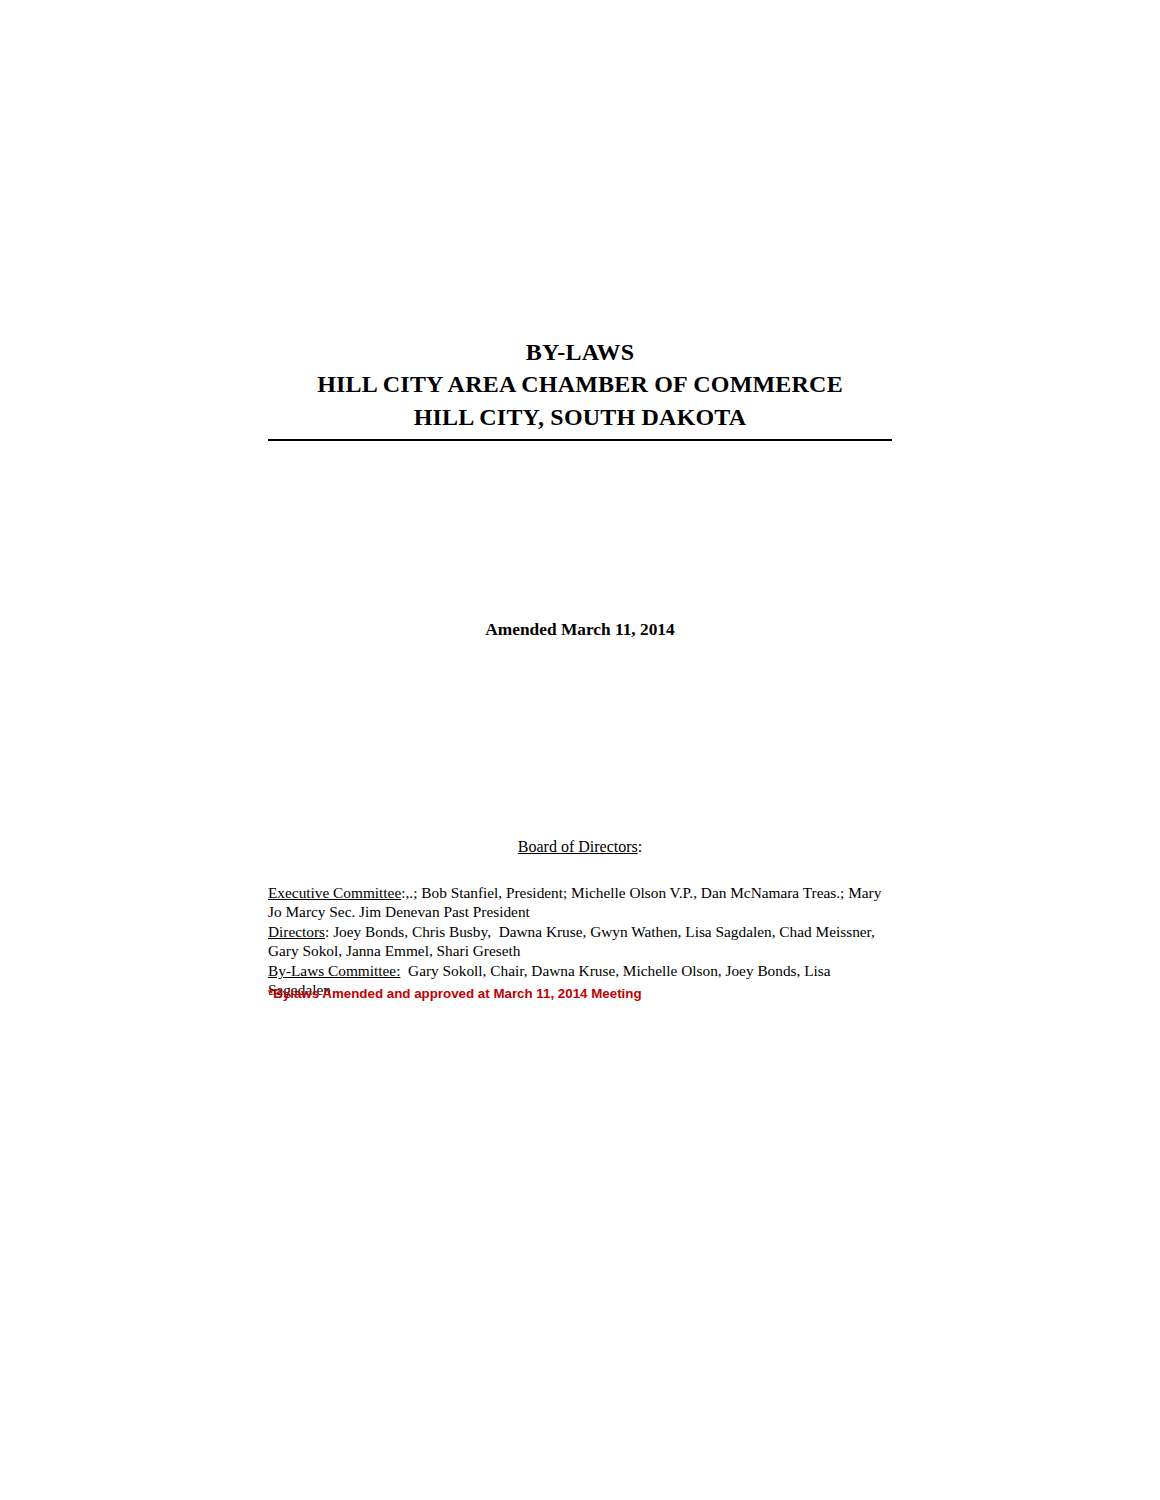BY-LAWS
HILL CITY AREA CHAMBER OF COMMERCE
HILL CITY, SOUTH DAKOTA
Amended March 11, 2014
Board of Directors:
Executive Committee:,.; Bob Stanfiel, President; Michelle Olson V.P., Dan McNamara Treas.; Mary Jo Marcy Sec. Jim Denevan Past President
Directors: Joey Bonds, Chris Busby, Dawna Kruse, Gwyn Wathen, Lisa Sagdalen, Chad Meissner, Gary Sokol, Janna Emmel, Shari Greseth
By-Laws Committee: Gary Sokoll, Chair, Dawna Kruse, Michelle Olson, Joey Bonds, Lisa Sagadalen
*Bylaws Amended and approved at March 11, 2014 Meeting